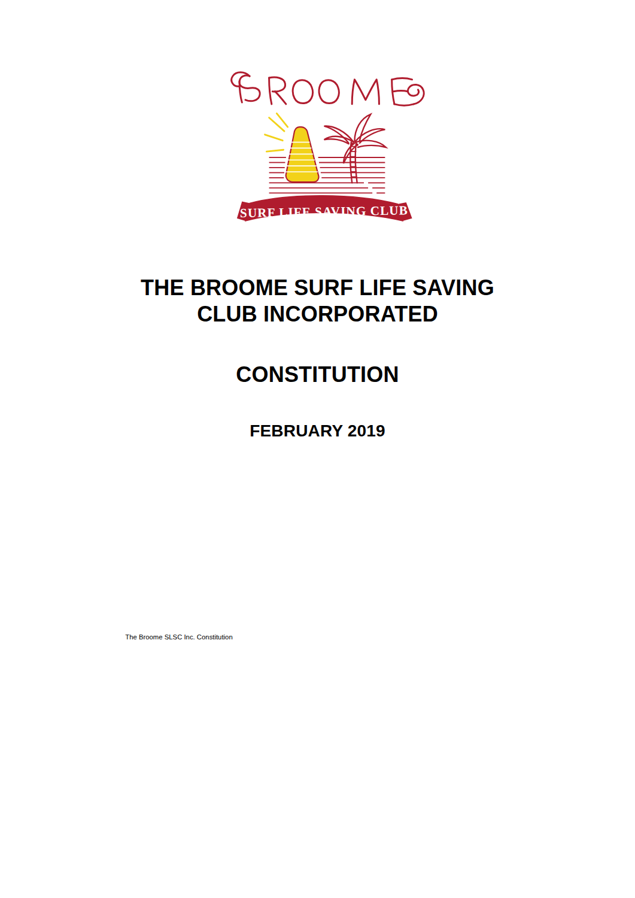SURF LIFE SAVING CLUB
THE BROOME SURF LIFE SAVING
CLUB INCORPORATED
CONSTITUTION
FEBRUARY 2019
The Broome SLSC Inc. Constitution